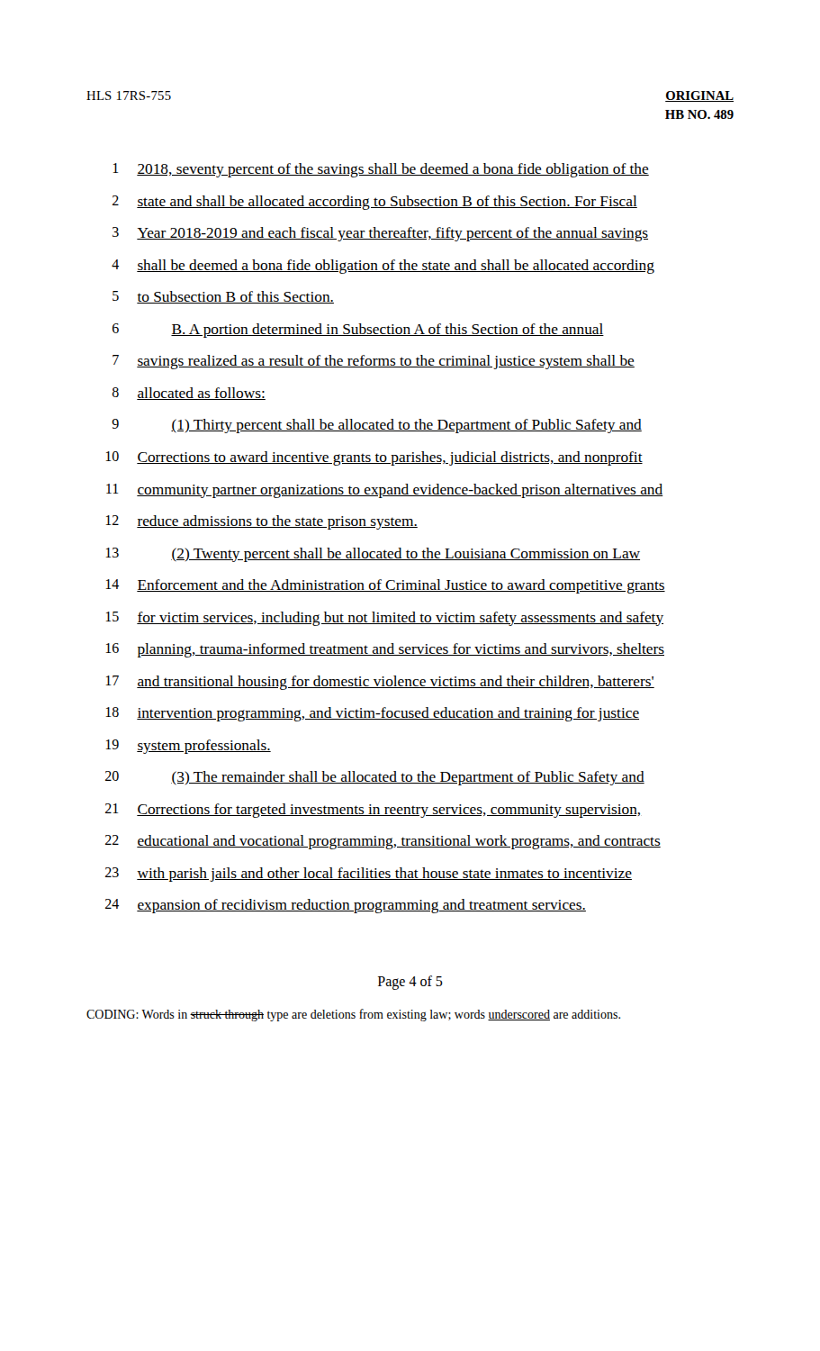HLS 17RS-755
ORIGINAL HB NO. 489
| 1 | 2018, seventy percent of the savings shall be deemed a bona fide obligation of the |
| 2 | state and shall be allocated according to Subsection B of this Section. For Fiscal |
| 3 | Year 2018-2019 and each fiscal year thereafter, fifty percent of the annual savings |
| 4 | shall be deemed a bona fide obligation of the state and shall be allocated according |
| 5 | to Subsection B of this Section. |
| 6 | B. A portion determined in Subsection A of this Section of the annual |
| 7 | savings realized as a result of the reforms to the criminal justice system shall be |
| 8 | allocated as follows: |
| 9 | (1) Thirty percent shall be allocated to the Department of Public Safety and |
| 10 | Corrections to award incentive grants to parishes, judicial districts, and nonprofit |
| 11 | community partner organizations to expand evidence-backed prison alternatives and |
| 12 | reduce admissions to the state prison system. |
| 13 | (2) Twenty percent shall be allocated to the Louisiana Commission on Law |
| 14 | Enforcement and the Administration of Criminal Justice to award competitive grants |
| 15 | for victim services, including but not limited to victim safety assessments and safety |
| 16 | planning, trauma-informed treatment and services for victims and survivors, shelters |
| 17 | and transitional housing for domestic violence victims and their children, batterers' |
| 18 | intervention programming, and victim-focused education and training for justice |
| 19 | system professionals. |
| 20 | (3) The remainder shall be allocated to the Department of Public Safety and |
| 21 | Corrections for targeted investments in reentry services, community supervision, |
| 22 | educational and vocational programming, transitional work programs, and contracts |
| 23 | with parish jails and other local facilities that house state inmates to incentivize |
| 24 | expansion of recidivism reduction programming and treatment services. |
Page 4 of 5
CODING: Words in struck through type are deletions from existing law; words underscored are additions.